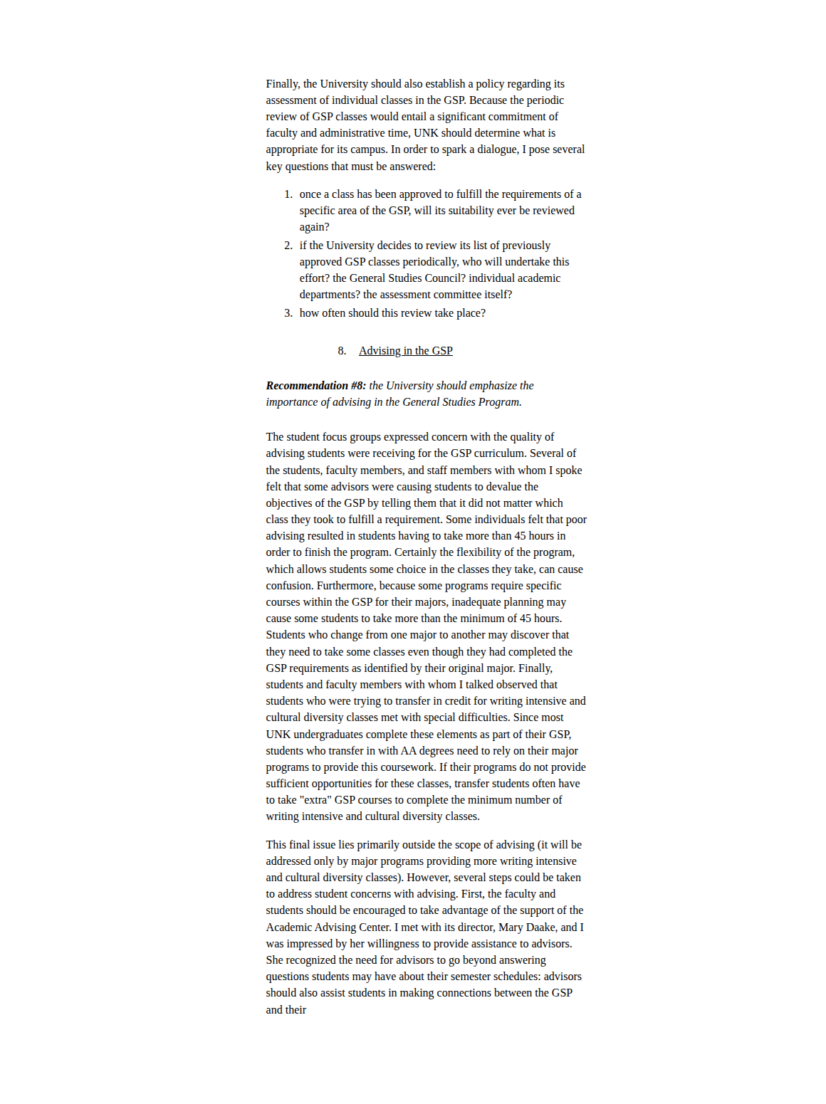Finally, the University should also establish a policy regarding its assessment of individual classes in the GSP. Because the periodic review of GSP classes would entail a significant commitment of faculty and administrative time, UNK should determine what is appropriate for its campus. In order to spark a dialogue, I pose several key questions that must be answered:
once a class has been approved to fulfill the requirements of a specific area of the GSP, will its suitability ever be reviewed again?
if the University decides to review its list of previously approved GSP classes periodically, who will undertake this effort? the General Studies Council? individual academic departments? the assessment committee itself?
how often should this review take place?
8. Advising in the GSP
Recommendation #8: the University should emphasize the importance of advising in the General Studies Program.
The student focus groups expressed concern with the quality of advising students were receiving for the GSP curriculum. Several of the students, faculty members, and staff members with whom I spoke felt that some advisors were causing students to devalue the objectives of the GSP by telling them that it did not matter which class they took to fulfill a requirement. Some individuals felt that poor advising resulted in students having to take more than 45 hours in order to finish the program. Certainly the flexibility of the program, which allows students some choice in the classes they take, can cause confusion. Furthermore, because some programs require specific courses within the GSP for their majors, inadequate planning may cause some students to take more than the minimum of 45 hours. Students who change from one major to another may discover that they need to take some classes even though they had completed the GSP requirements as identified by their original major. Finally, students and faculty members with whom I talked observed that students who were trying to transfer in credit for writing intensive and cultural diversity classes met with special difficulties. Since most UNK undergraduates complete these elements as part of their GSP, students who transfer in with AA degrees need to rely on their major programs to provide this coursework. If their programs do not provide sufficient opportunities for these classes, transfer students often have to take "extra" GSP courses to complete the minimum number of writing intensive and cultural diversity classes.
This final issue lies primarily outside the scope of advising (it will be addressed only by major programs providing more writing intensive and cultural diversity classes). However, several steps could be taken to address student concerns with advising. First, the faculty and students should be encouraged to take advantage of the support of the Academic Advising Center. I met with its director, Mary Daake, and I was impressed by her willingness to provide assistance to advisors. She recognized the need for advisors to go beyond answering questions students may have about their semester schedules: advisors should also assist students in making connections between the GSP and their